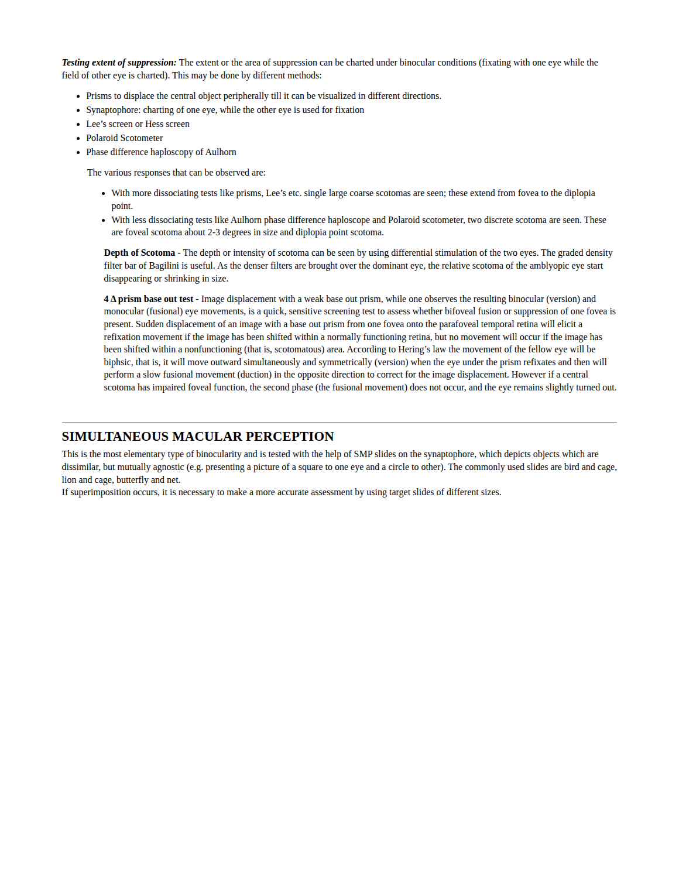Testing extent of suppression: The extent or the area of suppression can be charted under binocular conditions (fixating with one eye while the field of other eye is charted). This may be done by different methods:
Prisms to displace the central object peripherally till it can be visualized in different directions.
Synaptophore: charting of one eye, while the other eye is used for fixation
Lee’s screen or Hess screen
Polaroid Scotometer
Phase difference haploscopy of Aulhorn
The various responses that can be observed are:
With more dissociating tests like prisms, Lee’s etc. single large coarse scotomas are seen; these extend from fovea to the diplopia point.
With less dissociating tests like Aulhorn phase difference haploscope and Polaroid scotometer, two discrete scotoma are seen. These are foveal scotoma about 2-3 degrees in size and diplopia point scotoma.
Depth of Scotoma - The depth or intensity of scotoma can be seen by using differential stimulation of the two eyes. The graded density filter bar of Bagilini is useful. As the denser filters are brought over the dominant eye, the relative scotoma of the amblyopic eye start disappearing or shrinking in size.
4 Δ prism base out test - Image displacement with a weak base out prism, while one observes the resulting binocular (version) and monocular (fusional) eye movements, is a quick, sensitive screening test to assess whether bifoveal fusion or suppression of one fovea is present. Sudden displacement of an image with a base out prism from one fovea onto the parafoveal temporal retina will elicit a refixation movement if the image has been shifted within a normally functioning retina, but no movement will occur if the image has been shifted within a nonfunctioning (that is, scotomatous) area. According to Hering’s law the movement of the fellow eye will be biphsic, that is, it will move outward simultaneously and symmetrically (version) when the eye under the prism refixates and then will perform a slow fusional movement (duction) in the opposite direction to correct for the image displacement. However if a central scotoma has impaired foveal function, the second phase (the fusional movement) does not occur, and the eye remains slightly turned out.
SIMULTANEOUS MACULAR PERCEPTION
This is the most elementary type of binocularity and is tested with the help of SMP slides on the synaptophore, which depicts objects which are dissimilar, but mutually agnostic (e.g. presenting a picture of a square to one eye and a circle to other). The commonly used slides are bird and cage, lion and cage, butterfly and net.
If superimposition occurs, it is necessary to make a more accurate assessment by using target slides of different sizes.